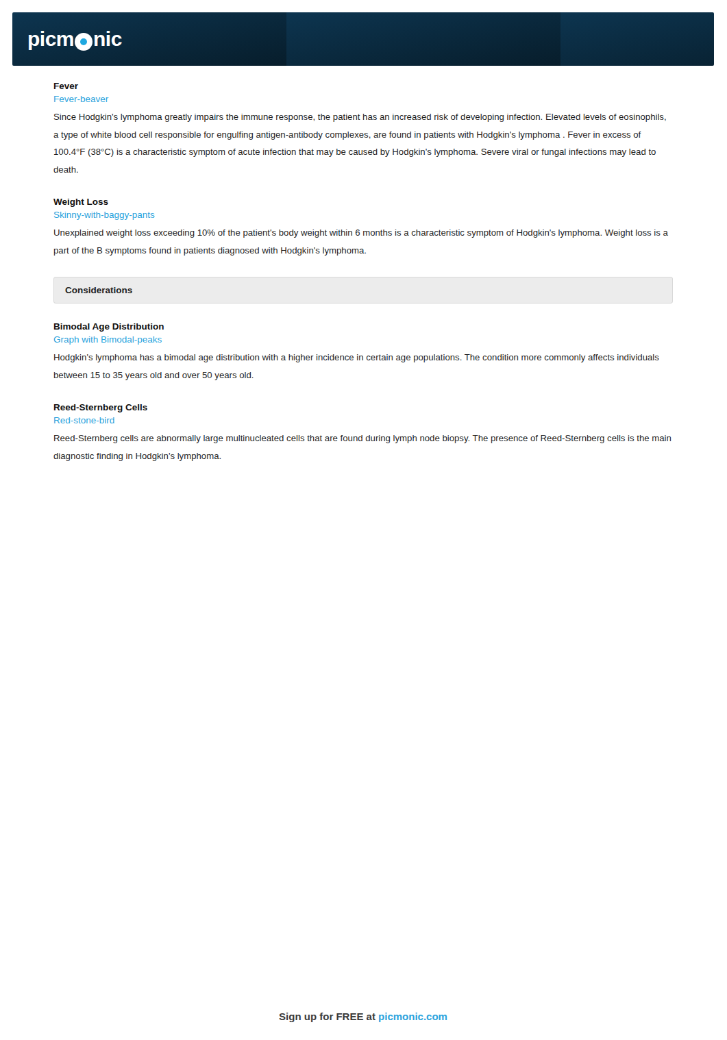picm nic
Fever
Fever-beaver
Since Hodgkin's lymphoma greatly impairs the immune response, the patient has an increased risk of developing infection. Elevated levels of eosinophils, a type of white blood cell responsible for engulfing antigen-antibody complexes, are found in patients with Hodgkin's lymphoma . Fever in excess of 100.4°F (38°C) is a characteristic symptom of acute infection that may be caused by Hodgkin's lymphoma. Severe viral or fungal infections may lead to death.
Weight Loss
Skinny-with-baggy-pants
Unexplained weight loss exceeding 10% of the patient's body weight within 6 months is a characteristic symptom of Hodgkin's lymphoma. Weight loss is a part of the B symptoms found in patients diagnosed with Hodgkin's lymphoma.
Considerations
Bimodal Age Distribution
Graph with Bimodal-peaks
Hodgkin's lymphoma has a bimodal age distribution with a higher incidence in certain age populations. The condition more commonly affects individuals between 15 to 35 years old and over 50 years old.
Reed-Sternberg Cells
Red-stone-bird
Reed-Sternberg cells are abnormally large multinucleated cells that are found during lymph node biopsy. The presence of Reed-Sternberg cells is the main diagnostic finding in Hodgkin's lymphoma.
Sign up for FREE at picmonic.com